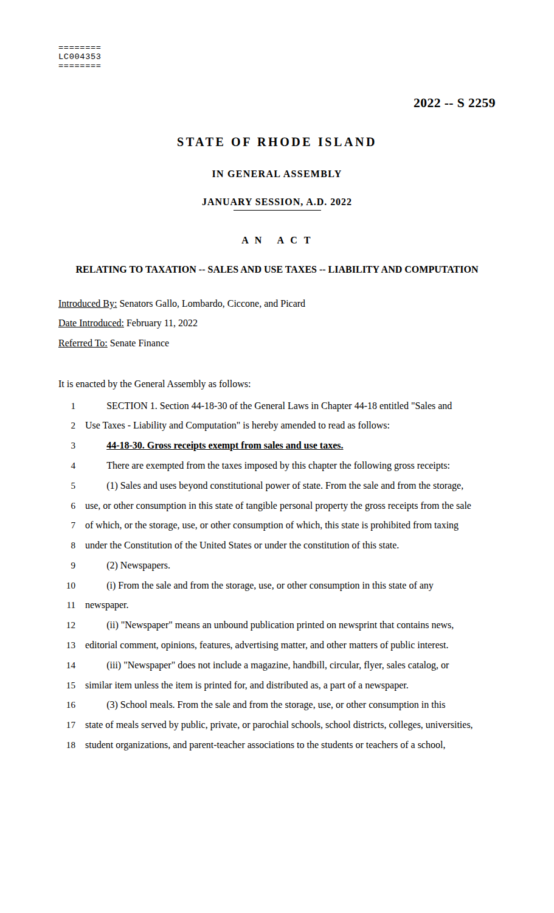========
LC004353
========
2022 -- S 2259
STATE OF RHODE ISLAND
IN GENERAL ASSEMBLY
JANUARY SESSION, A.D. 2022
A N A C T
RELATING TO TAXATION -- SALES AND USE TAXES -- LIABILITY AND COMPUTATION
Introduced By: Senators Gallo, Lombardo, Ciccone, and Picard
Date Introduced: February 11, 2022
Referred To: Senate Finance
It is enacted by the General Assembly as follows:
SECTION 1. Section 44-18-30 of the General Laws in Chapter 44-18 entitled "Sales and
Use Taxes - Liability and Computation" is hereby amended to read as follows:
44-18-30. Gross receipts exempt from sales and use taxes.
There are exempted from the taxes imposed by this chapter the following gross receipts:
(1) Sales and uses beyond constitutional power of state. From the sale and from the storage,
use, or other consumption in this state of tangible personal property the gross receipts from the sale
of which, or the storage, use, or other consumption of which, this state is prohibited from taxing
under the Constitution of the United States or under the constitution of this state.
(2) Newspapers.
(i) From the sale and from the storage, use, or other consumption in this state of any
newspaper.
(ii) "Newspaper" means an unbound publication printed on newsprint that contains news,
editorial comment, opinions, features, advertising matter, and other matters of public interest.
(iii) "Newspaper" does not include a magazine, handbill, circular, flyer, sales catalog, or
similar item unless the item is printed for, and distributed as, a part of a newspaper.
(3) School meals. From the sale and from the storage, use, or other consumption in this
state of meals served by public, private, or parochial schools, school districts, colleges, universities,
student organizations, and parent-teacher associations to the students or teachers of a school,